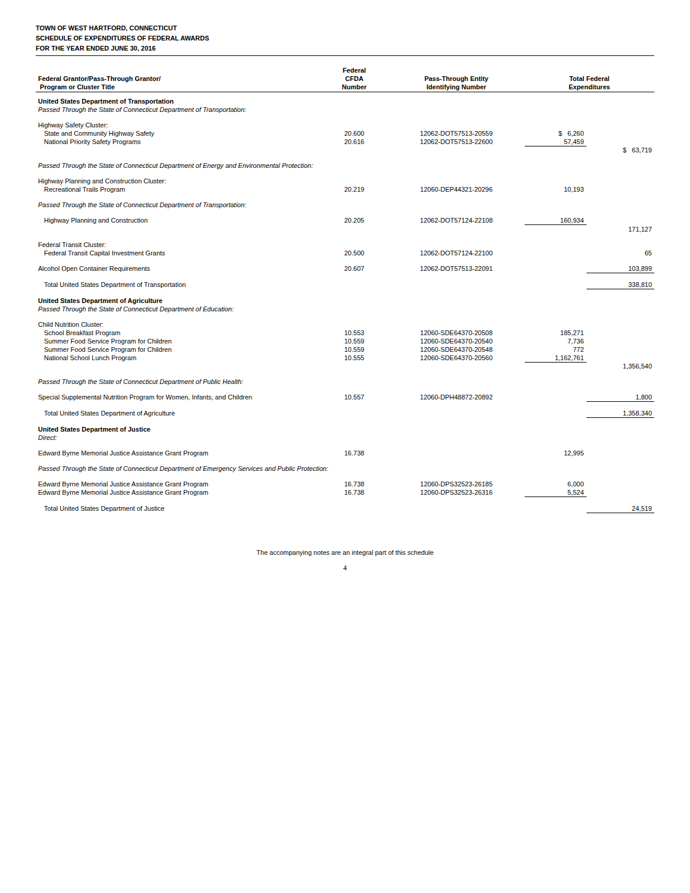TOWN OF WEST HARTFORD, CONNECTICUT
SCHEDULE OF EXPENDITURES OF FEDERAL AWARDS
FOR THE YEAR ENDED JUNE 30, 2016
| | Federal | | |
| --- | --- | --- | --- |
| Federal Grantor/Pass-Through Grantor/ | CFDA | Pass-Through Entity | Total Federal |
| Program or Cluster Title | Number | Identifying Number | Expenditures |
| United States Department of Transportation | | | | |
| Passed Through the State of Connecticut Department of Transportation: | | | | |
| Highway Safety Cluster: | | | | |
| State and Community Highway Safety | 20.600 | 12062-DOT57513-20559 | $ 6,260 | |
| National Priority Safety Programs | 20.616 | 12062-DOT57513-22600 | 57,459 | |
| | | | | $ 63,719 |
| Passed Through the State of Connecticut Department of Energy and Environmental Protection: |
| Highway Planning and Construction Cluster: | | | | |
| Recreational Trails Program | 20.219 | 12060-DEP44321-20296 | 10,193 | |
| Passed Through the State of Connecticut Department of Transportation: |
| Highway Planning and Construction | 20.205 | 12062-DOT57124-22108 | 160,934 | |
| | | | | 171,127 |
| Federal Transit Cluster: | | | | |
| Federal Transit Capital Investment Grants | 20.500 | 12062-DOT57124-22100 | | 65 |
| Alcohol Open Container Requirements | 20.607 | 12062-DOT57513-22091 | | 103,899 |
| Total United States Department of Transportation | | | | 338,810 |
| United States Department of Agriculture | | | | |
| Passed Through the State of Connecticut Department of Education: | | | | |
| Child Nutrition Cluster: | | | | |
| School Breakfast Program | 10.553 | 12060-SDE64370-20508 | 185,271 | |
| Summer Food Service Program for Children | 10.559 | 12060-SDE64370-20540 | 7,736 | |
| Summer Food Service Program for Children | 10.559 | 12060-SDE64370-20548 | 772 | |
| National School Lunch Program | 10.555 | 12060-SDE64370-20560 | 1,162,761 | |
| | | | | 1,356,540 |
| Passed Through the State of Connecticut Department of Public Health: |
| Special Supplemental Nutrition Program for Women, Infants, and Children | 10.557 | 12060-DPH48872-20892 | | 1,800 |
| Total United States Department of Agriculture | | | | 1,358,340 |
| United States Department of Justice | | | | |
| Direct: | | | | |
| Edward Byrne Memorial Justice Assistance Grant Program | 16.738 | | 12,995 | |
| Passed Through the State of Connecticut Department of Emergency Services and Public Protection: |
| Edward Byrne Memorial Justice Assistance Grant Program | 16.738 | 12060-DPS32523-26185 | 6,000 | |
| Edward Byrne Memorial Justice Assistance Grant Program | 16.738 | 12060-DPS32523-26316 | 5,524 | |
| Total United States Department of Justice | | | | 24,519 |
The accompanying notes are an integral part of this schedule
4